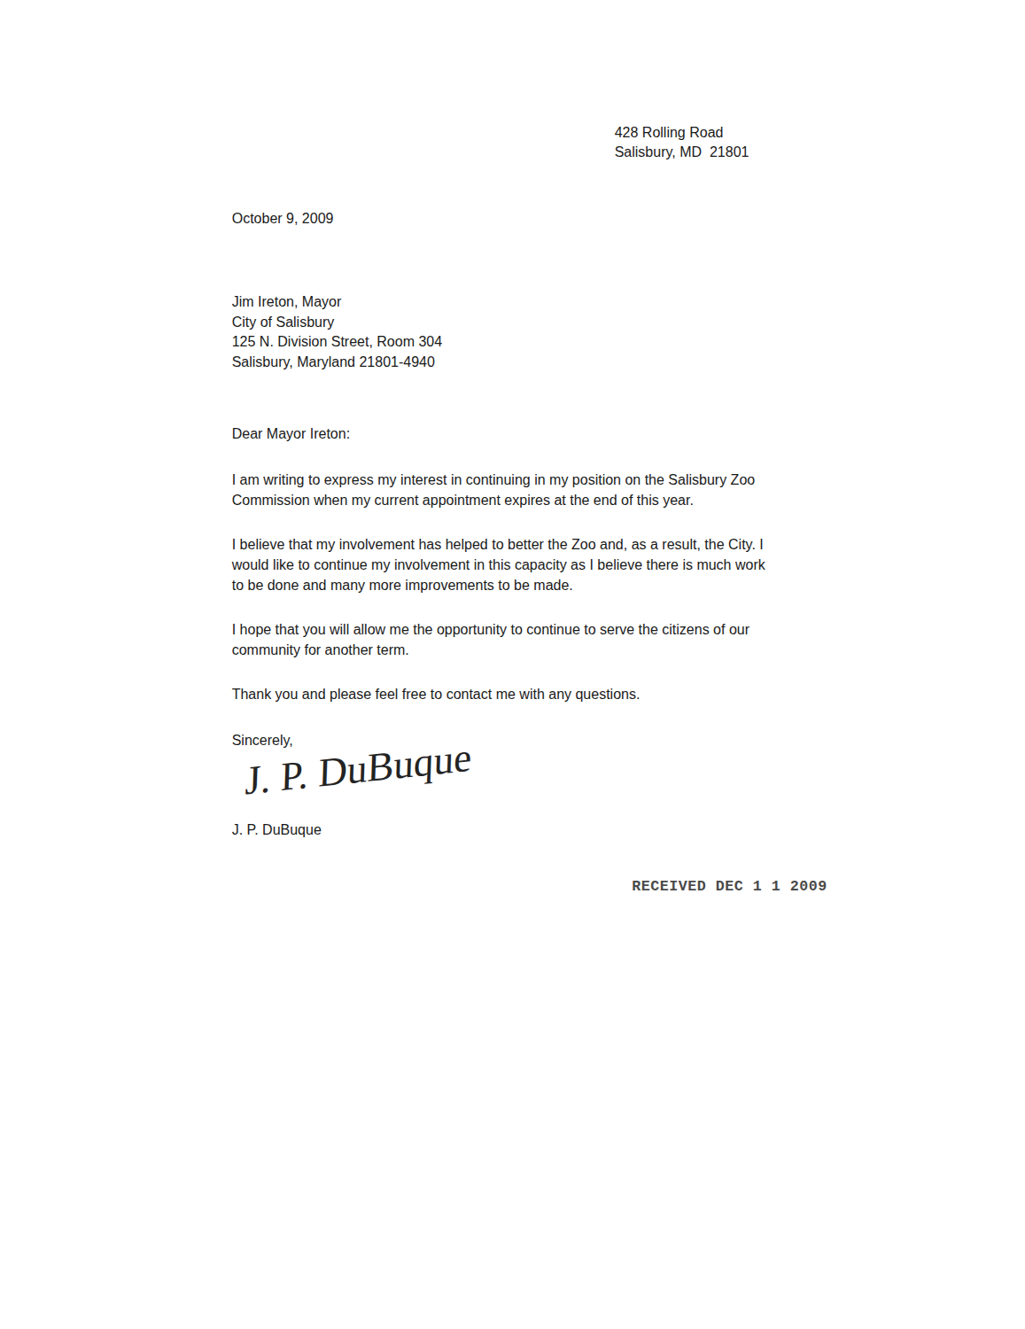428 Rolling Road
Salisbury, MD 21801
October 9, 2009
Jim Ireton, Mayor
City of Salisbury
125 N. Division Street, Room 304
Salisbury, Maryland 21801-4940
Dear Mayor Ireton:
I am writing to express my interest in continuing in my position on the Salisbury Zoo Commission when my current appointment expires at the end of this year.
I believe that my involvement has helped to better the Zoo and, as a result, the City. I would like to continue my involvement in this capacity as I believe there is much work to be done and many more improvements to be made.
I hope that you will allow me the opportunity to continue to serve the citizens of our community for another term.
Thank you and please feel free to contact me with any questions.
Sincerely,
J. P. DuBuque J. P. DuBuque
RECEIVED DEC 1 1 2009